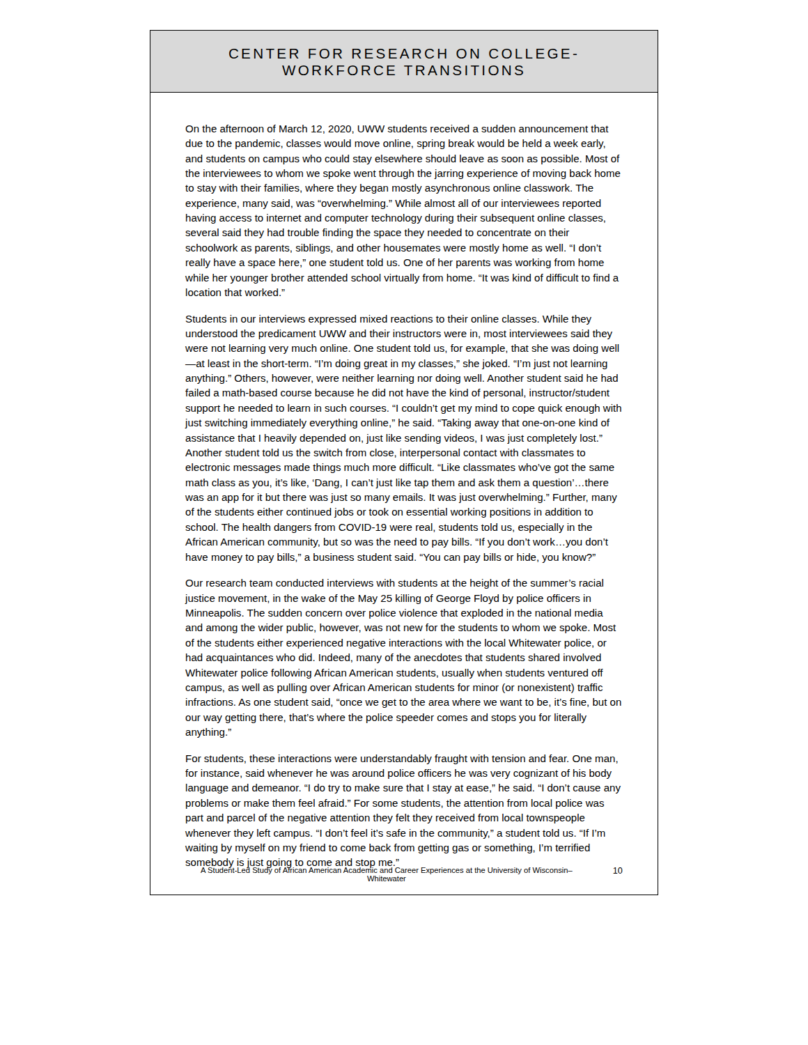Center for Research on College-Workforce Transitions
On the afternoon of March 12, 2020, UWW students received a sudden announcement that due to the pandemic, classes would move online, spring break would be held a week early, and students on campus who could stay elsewhere should leave as soon as possible. Most of the interviewees to whom we spoke went through the jarring experience of moving back home to stay with their families, where they began mostly asynchronous online classwork. The experience, many said, was “overwhelming.” While almost all of our interviewees reported having access to internet and computer technology during their subsequent online classes, several said they had trouble finding the space they needed to concentrate on their schoolwork as parents, siblings, and other housemates were mostly home as well. “I don’t really have a space here,” one student told us. One of her parents was working from home while her younger brother attended school virtually from home. “It was kind of difficult to find a location that worked.”
Students in our interviews expressed mixed reactions to their online classes. While they understood the predicament UWW and their instructors were in, most interviewees said they were not learning very much online. One student told us, for example, that she was doing well—at least in the short-term. “I’m doing great in my classes,” she joked. “I’m just not learning anything.” Others, however, were neither learning nor doing well. Another student said he had failed a math-based course because he did not have the kind of personal, instructor/student support he needed to learn in such courses. “I couldn’t get my mind to cope quick enough with just switching immediately everything online,” he said. “Taking away that one-on-one kind of assistance that I heavily depended on, just like sending videos, I was just completely lost.” Another student told us the switch from close, interpersonal contact with classmates to electronic messages made things much more difficult. “Like classmates who’ve got the same math class as you, it’s like, ‘Dang, I can’t just like tap them and ask them a question’…there was an app for it but there was just so many emails. It was just overwhelming.” Further, many of the students either continued jobs or took on essential working positions in addition to school. The health dangers from COVID-19 were real, students told us, especially in the African American community, but so was the need to pay bills. “If you don’t work…you don’t have money to pay bills,” a business student said. “You can pay bills or hide, you know?”
Our research team conducted interviews with students at the height of the summer’s racial justice movement, in the wake of the May 25 killing of George Floyd by police officers in Minneapolis. The sudden concern over police violence that exploded in the national media and among the wider public, however, was not new for the students to whom we spoke. Most of the students either experienced negative interactions with the local Whitewater police, or had acquaintances who did. Indeed, many of the anecdotes that students shared involved Whitewater police following African American students, usually when students ventured off campus, as well as pulling over African American students for minor (or nonexistent) traffic infractions. As one student said, “once we get to the area where we want to be, it’s fine, but on our way getting there, that’s where the police speeder comes and stops you for literally anything.”
For students, these interactions were understandably fraught with tension and fear. One man, for instance, said whenever he was around police officers he was very cognizant of his body language and demeanor. “I do try to make sure that I stay at ease,” he said. “I don’t cause any problems or make them feel afraid.” For some students, the attention from local police was part and parcel of the negative attention they felt they received from local townspeople whenever they left campus. “I don’t feel it’s safe in the community,” a student told us. “If I’m waiting by myself on my friend to come back from getting gas or something, I’m terrified somebody is just going to come and stop me.”
10 A Student-Led Study of African American Academic and Career Experiences at the University of Wisconsin–Whitewater